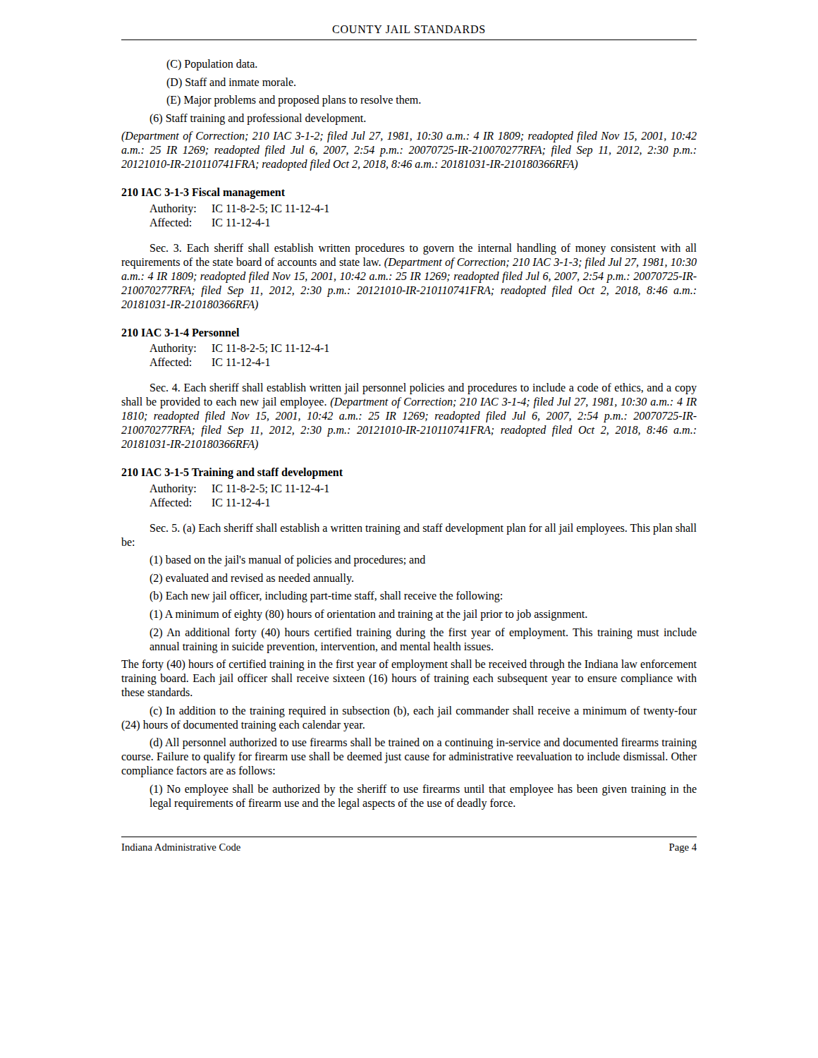COUNTY JAIL STANDARDS
(C) Population data.
(D) Staff and inmate morale.
(E) Major problems and proposed plans to resolve them.
(6) Staff training and professional development.
(Department of Correction; 210 IAC 3-1-2; filed Jul 27, 1981, 10:30 a.m.: 4 IR 1809; readopted filed Nov 15, 2001, 10:42 a.m.: 25 IR 1269; readopted filed Jul 6, 2007, 2:54 p.m.: 20070725-IR-210070277RFA; filed Sep 11, 2012, 2:30 p.m.: 20121010-IR-210110741FRA; readopted filed Oct 2, 2018, 8:46 a.m.: 20181031-IR-210180366RFA)
210 IAC 3-1-3 Fiscal management
Authority: IC 11-8-2-5; IC 11-12-4-1
Affected: IC 11-12-4-1
Sec. 3. Each sheriff shall establish written procedures to govern the internal handling of money consistent with all requirements of the state board of accounts and state law. (Department of Correction; 210 IAC 3-1-3; filed Jul 27, 1981, 10:30 a.m.: 4 IR 1809; readopted filed Nov 15, 2001, 10:42 a.m.: 25 IR 1269; readopted filed Jul 6, 2007, 2:54 p.m.: 20070725-IR-210070277RFA; filed Sep 11, 2012, 2:30 p.m.: 20121010-IR-210110741FRA; readopted filed Oct 2, 2018, 8:46 a.m.: 20181031-IR-210180366RFA)
210 IAC 3-1-4 Personnel
Authority: IC 11-8-2-5; IC 11-12-4-1
Affected: IC 11-12-4-1
Sec. 4. Each sheriff shall establish written jail personnel policies and procedures to include a code of ethics, and a copy shall be provided to each new jail employee. (Department of Correction; 210 IAC 3-1-4; filed Jul 27, 1981, 10:30 a.m.: 4 IR 1810; readopted filed Nov 15, 2001, 10:42 a.m.: 25 IR 1269; readopted filed Jul 6, 2007, 2:54 p.m.: 20070725-IR-210070277RFA; filed Sep 11, 2012, 2:30 p.m.: 20121010-IR-210110741FRA; readopted filed Oct 2, 2018, 8:46 a.m.: 20181031-IR-210180366RFA)
210 IAC 3-1-5 Training and staff development
Authority: IC 11-8-2-5; IC 11-12-4-1
Affected: IC 11-12-4-1
Sec. 5. (a) Each sheriff shall establish a written training and staff development plan for all jail employees. This plan shall be:
(1) based on the jail's manual of policies and procedures; and
(2) evaluated and revised as needed annually.
(b) Each new jail officer, including part-time staff, shall receive the following:
(1) A minimum of eighty (80) hours of orientation and training at the jail prior to job assignment.
(2) An additional forty (40) hours certified training during the first year of employment. This training must include annual training in suicide prevention, intervention, and mental health issues.
The forty (40) hours of certified training in the first year of employment shall be received through the Indiana law enforcement training board. Each jail officer shall receive sixteen (16) hours of training each subsequent year to ensure compliance with these standards.
(c) In addition to the training required in subsection (b), each jail commander shall receive a minimum of twenty-four (24) hours of documented training each calendar year.
(d) All personnel authorized to use firearms shall be trained on a continuing in-service and documented firearms training course. Failure to qualify for firearm use shall be deemed just cause for administrative reevaluation to include dismissal. Other compliance factors are as follows:
(1) No employee shall be authorized by the sheriff to use firearms until that employee has been given training in the legal requirements of firearm use and the legal aspects of the use of deadly force.
Indiana Administrative Code Page 4